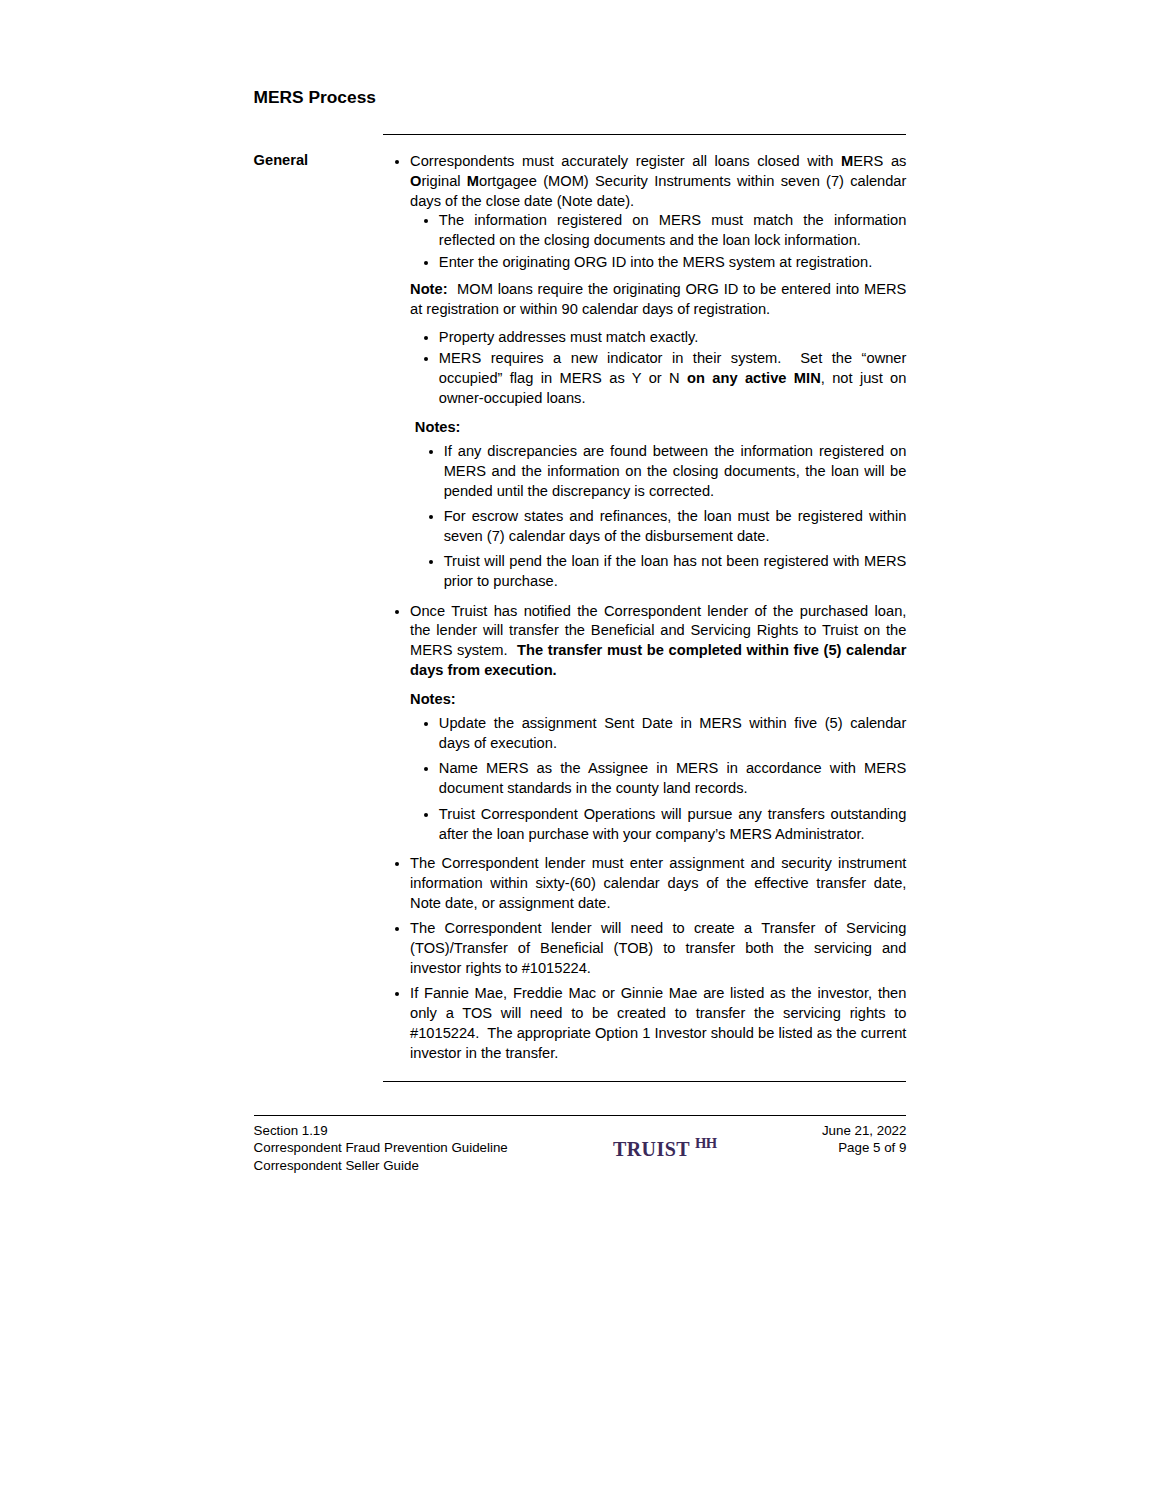MERS Process
General
Correspondents must accurately register all loans closed with MERS as Original Mortgagee (MOM) Security Instruments within seven (7) calendar days of the close date (Note date).
The information registered on MERS must match the information reflected on the closing documents and the loan lock information.
Enter the originating ORG ID into the MERS system at registration.
Note: MOM loans require the originating ORG ID to be entered into MERS at registration or within 90 calendar days of registration.
Property addresses must match exactly.
MERS requires a new indicator in their system. Set the “owner occupied” flag in MERS as Y or N on any active MIN, not just on owner-occupied loans.
Notes:
If any discrepancies are found between the information registered on MERS and the information on the closing documents, the loan will be pended until the discrepancy is corrected.
For escrow states and refinances, the loan must be registered within seven (7) calendar days of the disbursement date.
Truist will pend the loan if the loan has not been registered with MERS prior to purchase.
Once Truist has notified the Correspondent lender of the purchased loan, the lender will transfer the Beneficial and Servicing Rights to Truist on the MERS system. The transfer must be completed within five (5) calendar days from execution.
Notes:
Update the assignment Sent Date in MERS within five (5) calendar days of execution.
Name MERS as the Assignee in MERS in accordance with MERS document standards in the county land records.
Truist Correspondent Operations will pursue any transfers outstanding after the loan purchase with your company’s MERS Administrator.
The Correspondent lender must enter assignment and security instrument information within sixty-(60) calendar days of the effective transfer date, Note date, or assignment date.
The Correspondent lender will need to create a Transfer of Servicing (TOS)/Transfer of Beneficial (TOB) to transfer both the servicing and investor rights to #1015224.
If Fannie Mae, Freddie Mac or Ginnie Mae are listed as the investor, then only a TOS will need to be created to transfer the servicing rights to #1015224. The appropriate Option 1 Investor should be listed as the current investor in the transfer.
Section 1.19
Correspondent Fraud Prevention Guideline
Correspondent Seller Guide
TRUIST HH
June 21, 2022
Page 5 of 9